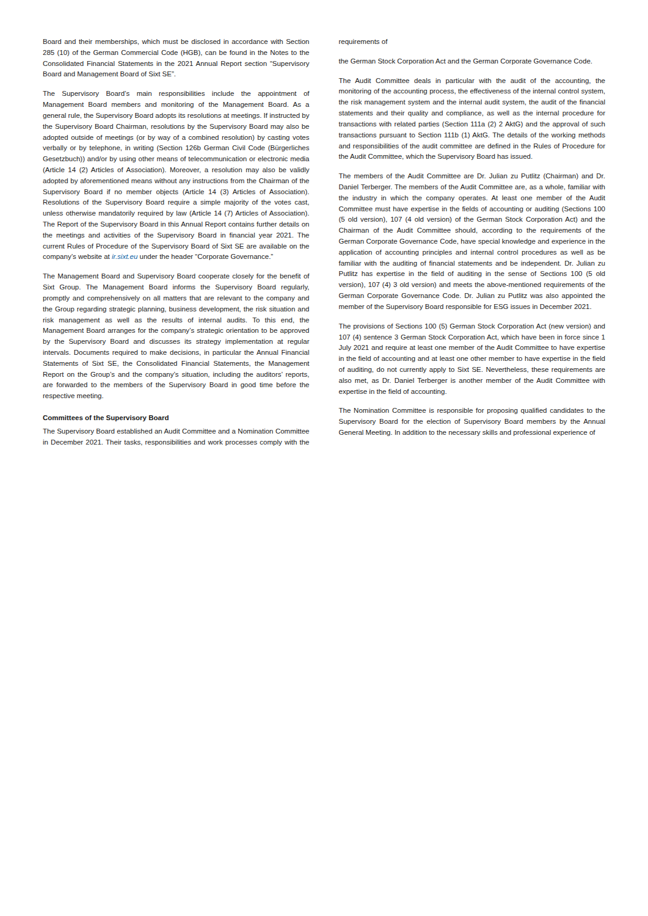Board and their memberships, which must be disclosed in accordance with Section 285 (10) of the German Commercial Code (HGB), can be found in the Notes to the Consolidated Financial Statements in the 2021 Annual Report section “Supervisory Board and Management Board of Sixt SE”.
The Supervisory Board’s main responsibilities include the appointment of Management Board members and monitoring of the Management Board. As a general rule, the Supervisory Board adopts its resolutions at meetings. If instructed by the Supervisory Board Chairman, resolutions by the Supervisory Board may also be adopted outside of meetings (or by way of a combined resolution) by casting votes verbally or by telephone, in writing (Section 126b German Civil Code (Bürgerliches Gesetzbuch)) and/or by using other means of telecommunication or electronic media (Article 14 (2) Articles of Association). Moreover, a resolution may also be validly adopted by aforementioned means without any instructions from the Chairman of the Supervisory Board if no member objects (Article 14 (3) Articles of Association). Resolutions of the Supervisory Board require a simple majority of the votes cast, unless otherwise mandatorily required by law (Article 14 (7) Articles of Association). The Report of the Supervisory Board in this Annual Report contains further details on the meetings and activities of the Supervisory Board in financial year 2021. The current Rules of Procedure of the Supervisory Board of Sixt SE are available on the company’s website at ir.sixt.eu under the header “Corporate Governance.”
The Management Board and Supervisory Board cooperate closely for the benefit of Sixt Group. The Management Board informs the Supervisory Board regularly, promptly and comprehensively on all matters that are relevant to the company and the Group regarding strategic planning, business development, the risk situation and risk management as well as the results of internal audits. To this end, the Management Board arranges for the company’s strategic orientation to be approved by the Supervisory Board and discusses its strategy implementation at regular intervals. Documents required to make decisions, in particular the Annual Financial Statements of Sixt SE, the Consolidated Financial Statements, the Management Report on the Group’s and the company’s situation, including the auditors’ reports, are forwarded to the members of the Supervisory Board in good time before the respective meeting.
Committees of the Supervisory Board
The Supervisory Board established an Audit Committee and a Nomination Committee in December 2021. Their tasks, responsibilities and work processes comply with the requirements of
the German Stock Corporation Act and the German Corporate Governance Code.
The Audit Committee deals in particular with the audit of the accounting, the monitoring of the accounting process, the effectiveness of the internal control system, the risk management system and the internal audit system, the audit of the financial statements and their quality and compliance, as well as the internal procedure for transactions with related parties (Section 111a (2) 2 AktG) and the approval of such transactions pursuant to Section 111b (1) AktG. The details of the working methods and responsibilities of the audit committee are defined in the Rules of Procedure for the Audit Committee, which the Supervisory Board has issued.
The members of the Audit Committee are Dr. Julian zu Putlitz (Chairman) and Dr. Daniel Terberger. The members of the Audit Committee are, as a whole, familiar with the industry in which the company operates. At least one member of the Audit Committee must have expertise in the fields of accounting or auditing (Sections 100 (5 old version), 107 (4 old version) of the German Stock Corporation Act) and the Chairman of the Audit Committee should, according to the requirements of the German Corporate Governance Code, have special knowledge and experience in the application of accounting principles and internal control procedures as well as be familiar with the auditing of financial statements and be independent. Dr. Julian zu Putlitz has expertise in the field of auditing in the sense of Sections 100 (5 old version), 107 (4) 3 old version) and meets the above-mentioned requirements of the German Corporate Governance Code. Dr. Julian zu Putlitz was also appointed the member of the Supervisory Board responsible for ESG issues in December 2021.
The provisions of Sections 100 (5) German Stock Corporation Act (new version) and 107 (4) sentence 3 German Stock Corporation Act, which have been in force since 1 July 2021 and require at least one member of the Audit Committee to have expertise in the field of accounting and at least one other member to have expertise in the field of auditing, do not currently apply to Sixt SE. Nevertheless, these requirements are also met, as Dr. Daniel Terberger is another member of the Audit Committee with expertise in the field of accounting.
The Nomination Committee is responsible for proposing qualified candidates to the Supervisory Board for the election of Supervisory Board members by the Annual General Meeting. In addition to the necessary skills and professional experience of